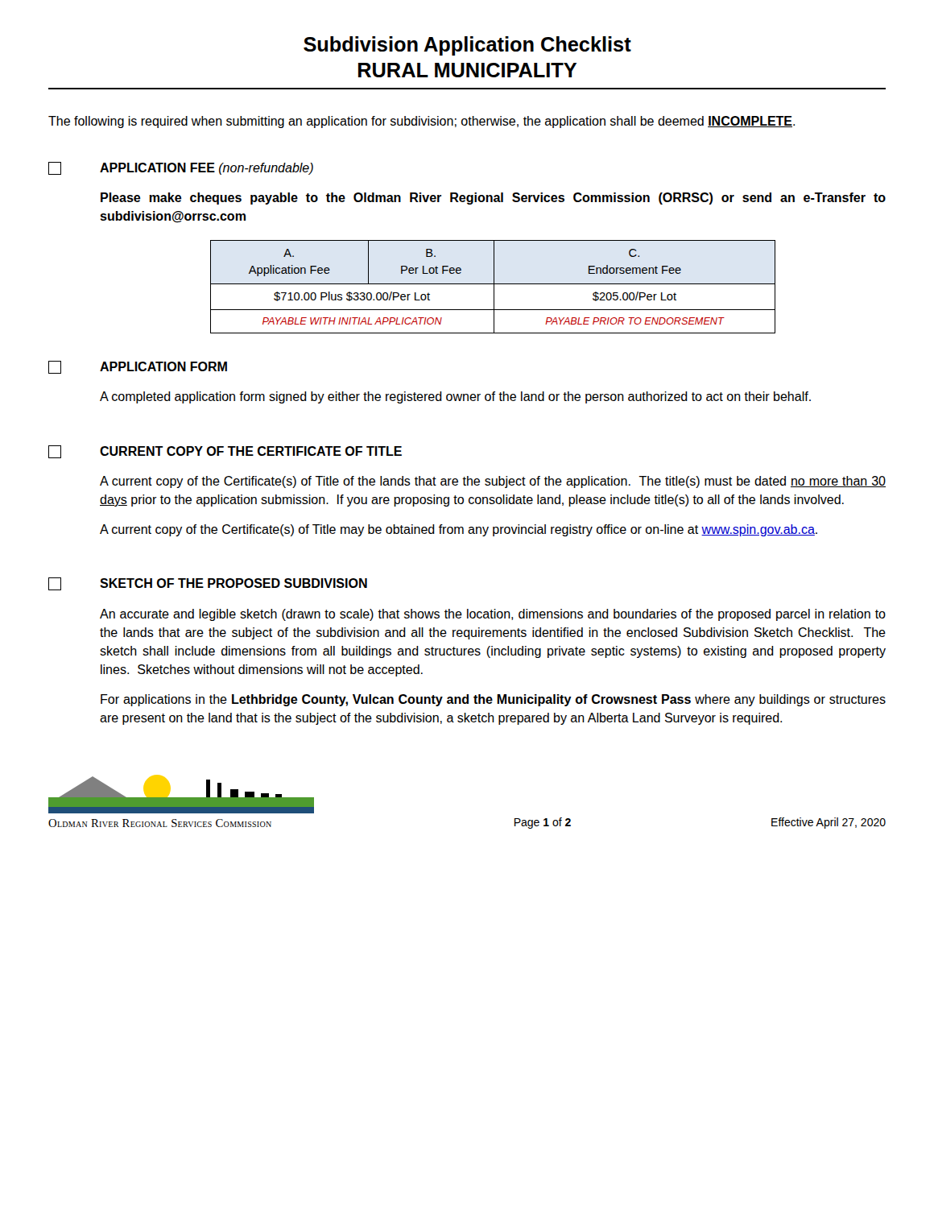Subdivision Application ChecklistRURAL MUNICIPALITY
The following is required when submitting an application for subdivision; otherwise, the application shall be deemed INCOMPLETE.
APPLICATION FEE (non-refundable)
Please make cheques payable to the Oldman River Regional Services Commission (ORRSC) or send an e-Transfer to subdivision@orrsc.com
| A. Application Fee | B. Per Lot Fee | C. Endorsement Fee |
| --- | --- | --- |
| $710.00 Plus $330.00/Per Lot | $205.00/Per Lot |
| PAYABLE WITH INITIAL APPLICATION | PAYABLE PRIOR TO ENDORSEMENT |
APPLICATION FORM
A completed application form signed by either the registered owner of the land or the person authorized to act on their behalf.
CURRENT COPY OF THE CERTIFICATE OF TITLE
A current copy of the Certificate(s) of Title of the lands that are the subject of the application. The title(s) must be dated no more than 30 days prior to the application submission. If you are proposing to consolidate land, please include title(s) to all of the lands involved.
A current copy of the Certificate(s) of Title may be obtained from any provincial registry office or on-line at www.spin.gov.ab.ca.
SKETCH OF THE PROPOSED SUBDIVISION
An accurate and legible sketch (drawn to scale) that shows the location, dimensions and boundaries of the proposed parcel in relation to the lands that are the subject of the subdivision and all the requirements identified in the enclosed Subdivision Sketch Checklist. The sketch shall include dimensions from all buildings and structures (including private septic systems) to existing and proposed property lines. Sketches without dimensions will not be accepted.
For applications in the Lethbridge County, Vulcan County and the Municipality of Crowsnest Pass where any buildings or structures are present on the land that is the subject of the subdivision, a sketch prepared by an Alberta Land Surveyor is required.
Oldman River Regional Services Commission
Page 1 of 2
Effective April 27, 2020